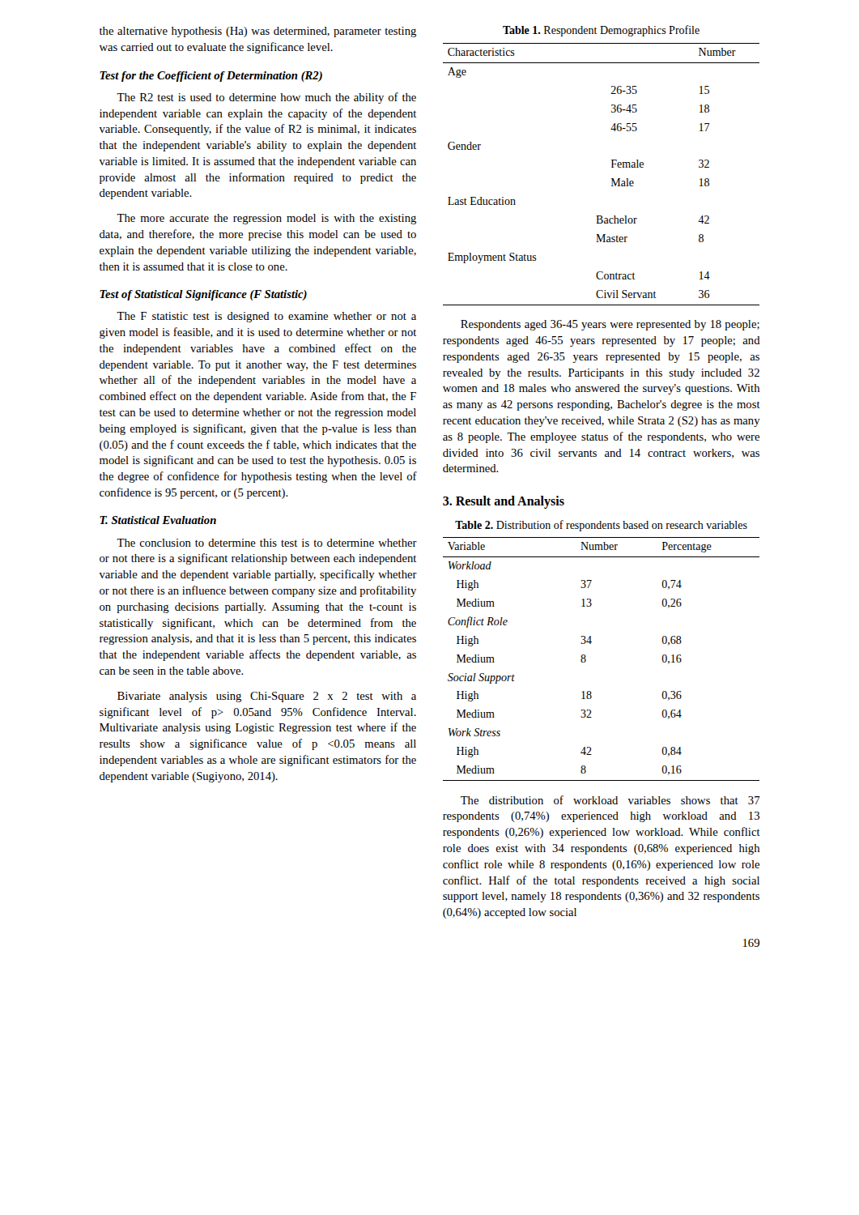the alternative hypothesis (Ha) was determined, parameter testing was carried out to evaluate the significance level.
Test for the Coefficient of Determination (R2)
The R2 test is used to determine how much the ability of the independent variable can explain the capacity of the dependent variable. Consequently, if the value of R2 is minimal, it indicates that the independent variable's ability to explain the dependent variable is limited. It is assumed that the independent variable can provide almost all the information required to predict the dependent variable.
The more accurate the regression model is with the existing data, and therefore, the more precise this model can be used to explain the dependent variable utilizing the independent variable, then it is assumed that it is close to one.
Test of Statistical Significance (F Statistic)
The F statistic test is designed to examine whether or not a given model is feasible, and it is used to determine whether or not the independent variables have a combined effect on the dependent variable. To put it another way, the F test determines whether all of the independent variables in the model have a combined effect on the dependent variable. Aside from that, the F test can be used to determine whether or not the regression model being employed is significant, given that the p-value is less than (0.05) and the f count exceeds the f table, which indicates that the model is significant and can be used to test the hypothesis. 0.05 is the degree of confidence for hypothesis testing when the level of confidence is 95 percent, or (5 percent).
T. Statistical Evaluation
The conclusion to determine this test is to determine whether or not there is a significant relationship between each independent variable and the dependent variable partially, specifically whether or not there is an influence between company size and profitability on purchasing decisions partially. Assuming that the t-count is statistically significant, which can be determined from the regression analysis, and that it is less than 5 percent, this indicates that the independent variable affects the dependent variable, as can be seen in the table above.
Bivariate analysis using Chi-Square 2 x 2 test with a significant level of p> 0.05and 95% Confidence Interval. Multivariate analysis using Logistic Regression test where if the results show a significance value of p <0.05 means all independent variables as a whole are significant estimators for the dependent variable (Sugiyono, 2014).
Table 1. Respondent Demographics Profile
| Characteristics | | Number |
| --- | --- | --- |
| Age | | |
| | 26-35 | 15 |
| | 36-45 | 18 |
| | 46-55 | 17 |
| Gender | | |
| | Female | 32 |
| | Male | 18 |
| Last Education | | |
| | Bachelor | 42 |
| | Master | 8 |
| Employment Status | | |
| | Contract | 14 |
| | Civil Servant | 36 |
Respondents aged 36-45 years were represented by 18 people; respondents aged 46-55 years represented by 17 people; and respondents aged 26-35 years represented by 15 people, as revealed by the results. Participants in this study included 32 women and 18 males who answered the survey's questions. With as many as 42 persons responding, Bachelor's degree is the most recent education they've received, while Strata 2 (S2) has as many as 8 people. The employee status of the respondents, who were divided into 36 civil servants and 14 contract workers, was determined.
3. Result and Analysis
Table 2. Distribution of respondents based on research variables
| Variable | Number | Percentage |
| --- | --- | --- |
| Workload | | |
| High | 37 | 0,74 |
| Medium | 13 | 0,26 |
| Conflict Role | | |
| High | 34 | 0,68 |
| Medium | 8 | 0,16 |
| Social Support | | |
| High | 18 | 0,36 |
| Medium | 32 | 0,64 |
| Work Stress | | |
| High | 42 | 0,84 |
| Medium | 8 | 0,16 |
The distribution of workload variables shows that 37 respondents (0,74%) experienced high workload and 13 respondents (0,26%) experienced low workload. While conflict role does exist with 34 respondents (0,68% experienced high conflict role while 8 respondents (0,16%) experienced low role conflict. Half of the total respondents received a high social support level, namely 18 respondents (0,36%) and 32 respondents (0,64%) accepted low social
169